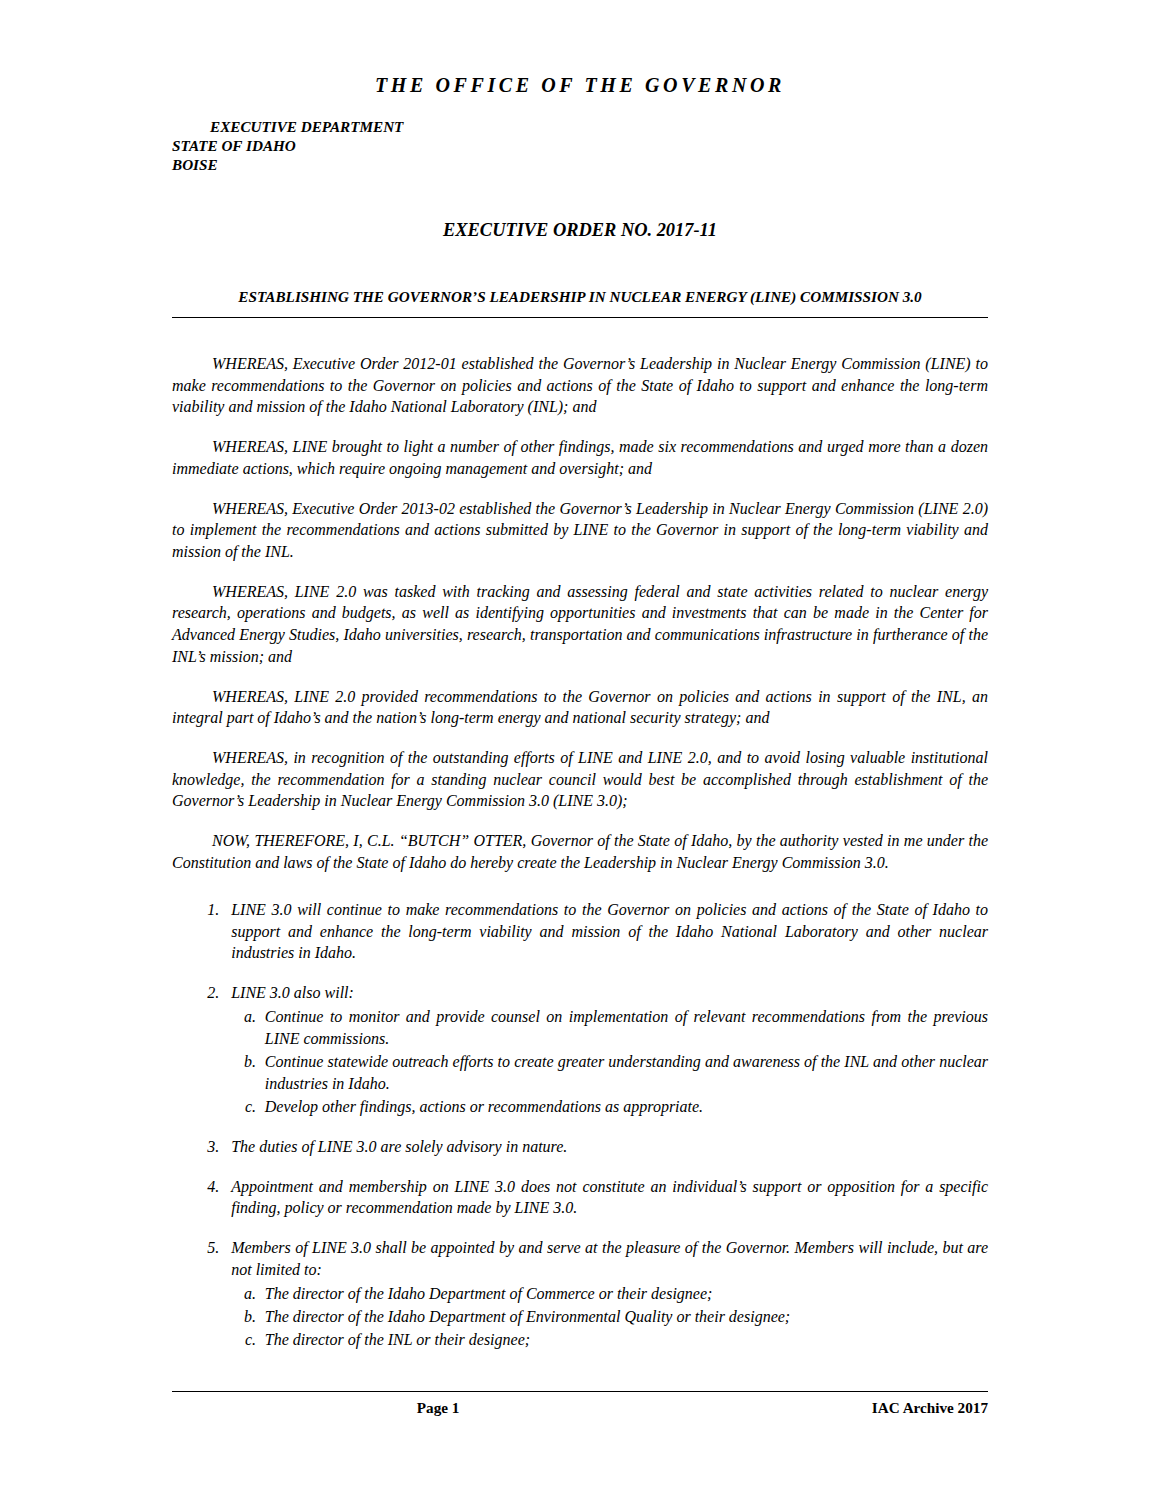The Office of the Governor
EXECUTIVE DEPARTMENT
STATE OF IDAHO
BOISE
EXECUTIVE ORDER NO. 2017-11
ESTABLISHING THE GOVERNOR’S LEADERSHIP IN NUCLEAR ENERGY (LINE) COMMISSION 3.0
WHEREAS, Executive Order 2012-01 established the Governor’s Leadership in Nuclear Energy Commission (LINE) to make recommendations to the Governor on policies and actions of the State of Idaho to support and enhance the long-term viability and mission of the Idaho National Laboratory (INL); and
WHEREAS, LINE brought to light a number of other findings, made six recommendations and urged more than a dozen immediate actions, which require ongoing management and oversight; and
WHEREAS, Executive Order 2013-02 established the Governor’s Leadership in Nuclear Energy Commission (LINE 2.0) to implement the recommendations and actions submitted by LINE to the Governor in support of the long-term viability and mission of the INL.
WHEREAS, LINE 2.0 was tasked with tracking and assessing federal and state activities related to nuclear energy research, operations and budgets, as well as identifying opportunities and investments that can be made in the Center for Advanced Energy Studies, Idaho universities, research, transportation and communications infrastructure in furtherance of the INL’s mission; and
WHEREAS, LINE 2.0 provided recommendations to the Governor on policies and actions in support of the INL, an integral part of Idaho’s and the nation’s long-term energy and national security strategy; and
WHEREAS, in recognition of the outstanding efforts of LINE and LINE 2.0, and to avoid losing valuable institutional knowledge, the recommendation for a standing nuclear council would best be accomplished through establishment of the Governor’s Leadership in Nuclear Energy Commission 3.0 (LINE 3.0);
NOW, THEREFORE, I, C.L. “BUTCH” OTTER, Governor of the State of Idaho, by the authority vested in me under the Constitution and laws of the State of Idaho do hereby create the Leadership in Nuclear Energy Commission 3.0.
LINE 3.0 will continue to make recommendations to the Governor on policies and actions of the State of Idaho to support and enhance the long-term viability and mission of the Idaho National Laboratory and other nuclear industries in Idaho.
LINE 3.0 also will:
Continue to monitor and provide counsel on implementation of relevant recommendations from the previous LINE commissions.
Continue statewide outreach efforts to create greater understanding and awareness of the INL and other nuclear industries in Idaho.
Develop other findings, actions or recommendations as appropriate.
The duties of LINE 3.0 are solely advisory in nature.
Appointment and membership on LINE 3.0 does not constitute an individual’s support or opposition for a specific finding, policy or recommendation made by LINE 3.0.
Members of LINE 3.0 shall be appointed by and serve at the pleasure of the Governor. Members will include, but are not limited to:
The director of the Idaho Department of Commerce or their designee;
The director of the Idaho Department of Environmental Quality or their designee;
The director of the INL or their designee;
Page 1 IAC Archive 2017